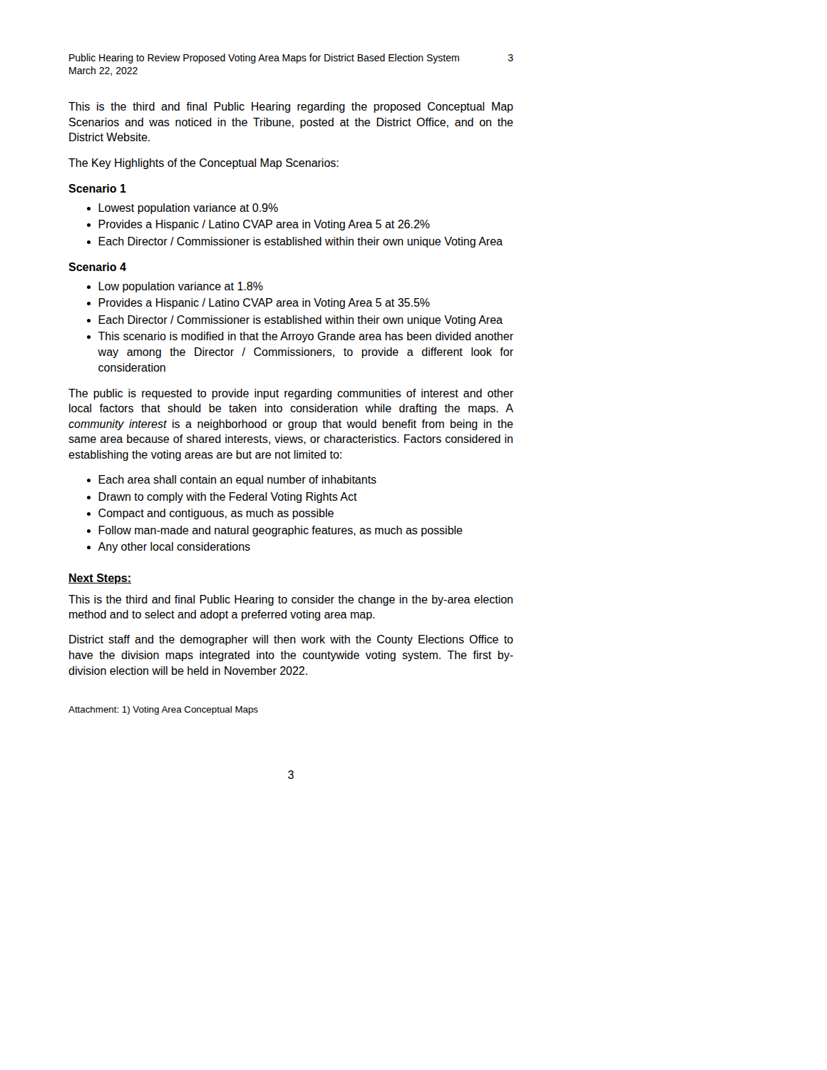Public Hearing to Review Proposed Voting Area Maps for District Based Election System
March 22, 2022
3
This is the third and final Public Hearing regarding the proposed Conceptual Map Scenarios and was noticed in the Tribune, posted at the District Office, and on the District Website.
The Key Highlights of the Conceptual Map Scenarios:
Scenario 1
Lowest population variance at 0.9%
Provides a Hispanic / Latino CVAP area in Voting Area 5 at 26.2%
Each Director / Commissioner is established within their own unique Voting Area
Scenario 4
Low population variance at 1.8%
Provides a Hispanic / Latino CVAP area in Voting Area 5 at 35.5%
Each Director / Commissioner is established within their own unique Voting Area
This scenario is modified in that the Arroyo Grande area has been divided another way among the Director / Commissioners, to provide a different look for consideration
The public is requested to provide input regarding communities of interest and other local factors that should be taken into consideration while drafting the maps. A community interest is a neighborhood or group that would benefit from being in the same area because of shared interests, views, or characteristics. Factors considered in establishing the voting areas are but are not limited to:
Each area shall contain an equal number of inhabitants
Drawn to comply with the Federal Voting Rights Act
Compact and contiguous, as much as possible
Follow man-made and natural geographic features, as much as possible
Any other local considerations
Next Steps:
This is the third and final Public Hearing to consider the change in the by-area election method and to select and adopt a preferred voting area map.
District staff and the demographer will then work with the County Elections Office to have the division maps integrated into the countywide voting system. The first by-division election will be held in November 2022.
Attachment: 1) Voting Area Conceptual Maps
3